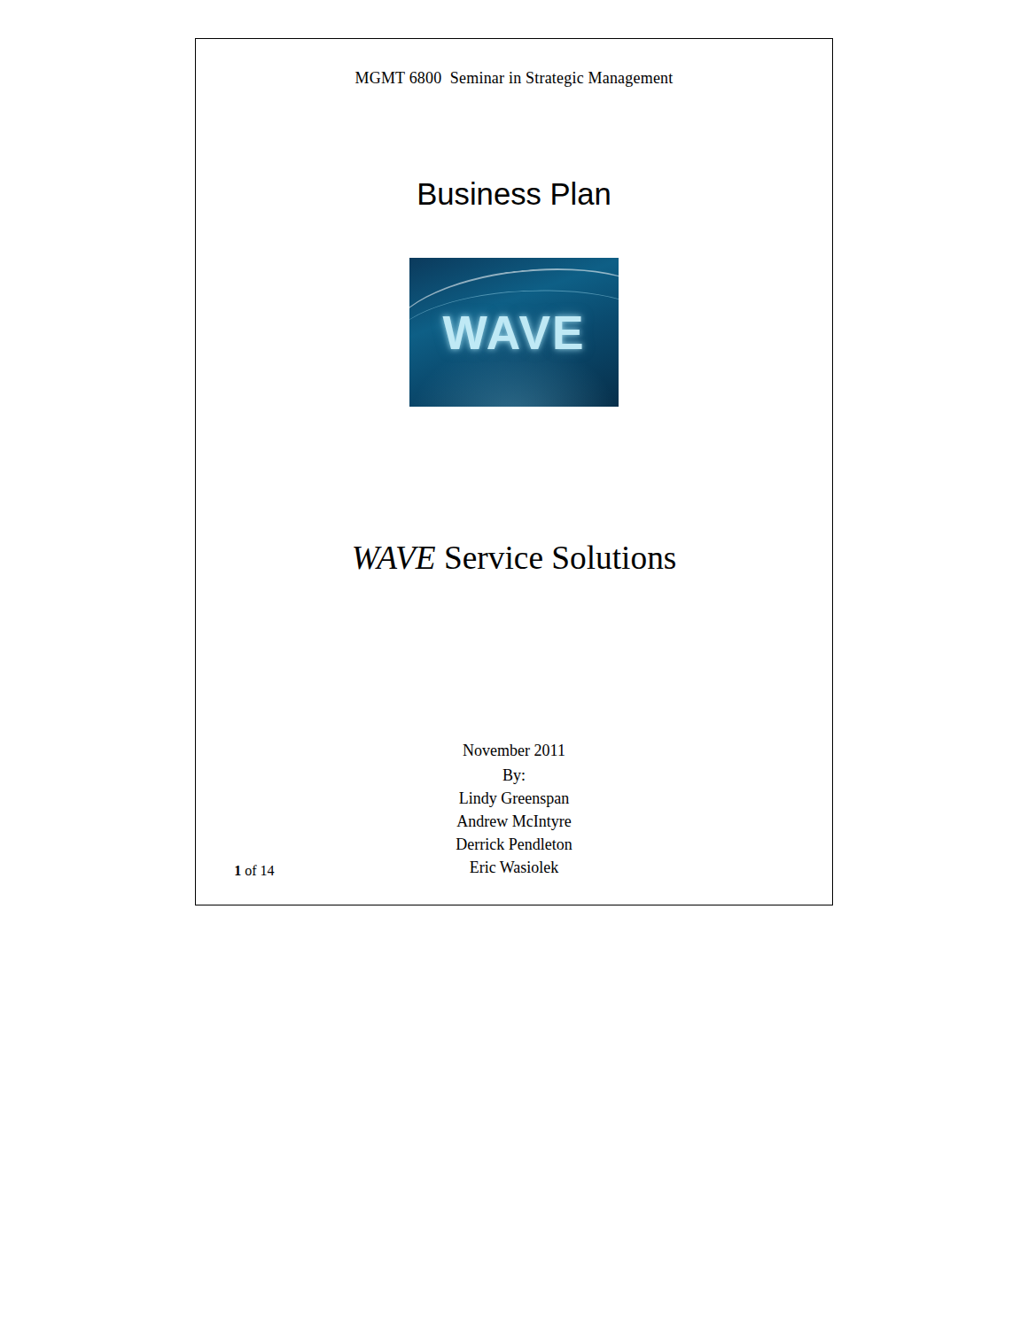MGMT 6800 Seminar in Strategic Management
Business Plan
WAVE
WAVE Service Solutions
November 2011
By:
Lindy Greenspan
Andrew McIntyre
Derrick Pendleton
Eric Wasiolek
1 of 14